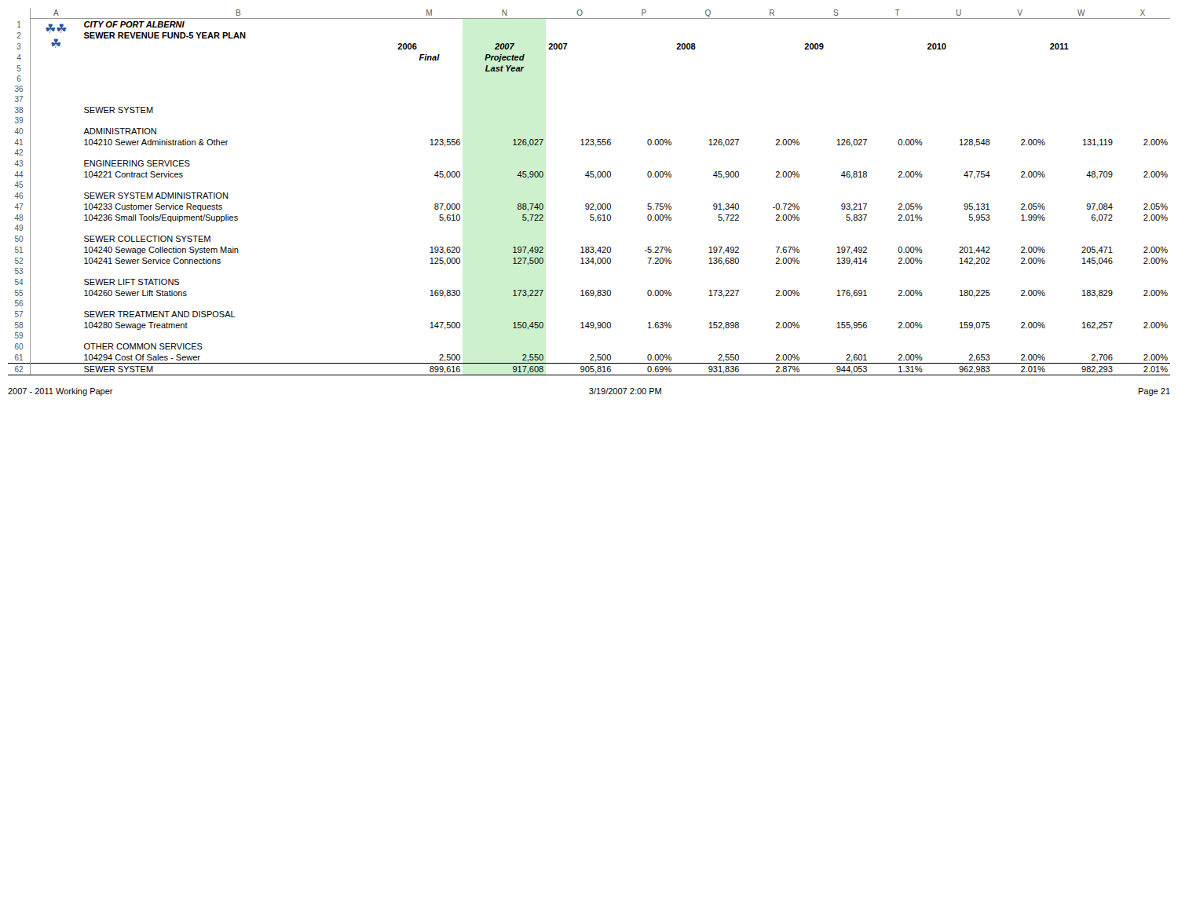| | A | B | M | N | O | P | Q | R | S | T | U | V | W | X |
| --- | --- | --- | --- | --- | --- | --- | --- | --- | --- | --- | --- | --- | --- | --- |
| 1 | ☘☘ ☘ | CITY OF PORT ALBERNI | | | | | | | | | | | | |
| 2 | SEWER REVENUE FUND-5 YEAR PLAN | | | | | | | | | | | | |
| 3 | | 2006 | 2007 | 2007 | | 2008 | | 2009 | | 2010 | | 2011 | |
| 4 | | | Final | Projected | | | | | | | | | | |
| 5 | | | | Last Year | | | | | | | | | | |
| 6 | | | | | | | | | | | | | | |
| 36 | | | | | | | | | | | | | | |
| 37 | | | | | | | | | | | | | | |
| 38 | | SEWER SYSTEM | | | | | | | | | | | | |
| 39 | | | | | | | | | | | | | | |
| 40 | | ADMINISTRATION | | | | | | | | | | | | |
| 41 | | 104210 Sewer Administration & Other | 123,556 | 126,027 | 123,556 | 0.00% | 126,027 | 2.00% | 126,027 | 0.00% | 128,548 | 2.00% | 131,119 | 2.00% |
| 42 | | | | | | | | | | | | | | |
| 43 | | ENGINEERING SERVICES | | | | | | | | | | | | |
| 44 | | 104221 Contract Services | 45,000 | 45,900 | 45,000 | 0.00% | 45,900 | 2.00% | 46,818 | 2.00% | 47,754 | 2.00% | 48,709 | 2.00% |
| 45 | | | | | | | | | | | | | | |
| 46 | | SEWER SYSTEM ADMINISTRATION | | | | | | | | | | | | |
| 47 | | 104233 Customer Service Requests | 87,000 | 88,740 | 92,000 | 5.75% | 91,340 | -0.72% | 93,217 | 2.05% | 95,131 | 2.05% | 97,084 | 2.05% |
| 48 | | 104236 Small Tools/Equipment/Supplies | 5,610 | 5,722 | 5,610 | 0.00% | 5,722 | 2.00% | 5,837 | 2.01% | 5,953 | 1.99% | 6,072 | 2.00% |
| 49 | | | | | | | | | | | | | | |
| 50 | | SEWER COLLECTION SYSTEM | | | | | | | | | | | | |
| 51 | | 104240 Sewage Collection System Main | 193,620 | 197,492 | 183,420 | -5.27% | 197,492 | 7.67% | 197,492 | 0.00% | 201,442 | 2.00% | 205,471 | 2.00% |
| 52 | | 104241 Sewer Service Connections | 125,000 | 127,500 | 134,000 | 7.20% | 136,680 | 2.00% | 139,414 | 2.00% | 142,202 | 2.00% | 145,046 | 2.00% |
| 53 | | | | | | | | | | | | | | |
| 54 | | SEWER LIFT STATIONS | | | | | | | | | | | | |
| 55 | | 104260 Sewer Lift Stations | 169,830 | 173,227 | 169,830 | 0.00% | 173,227 | 2.00% | 176,691 | 2.00% | 180,225 | 2.00% | 183,829 | 2.00% |
| 56 | | | | | | | | | | | | | | |
| 57 | | SEWER TREATMENT AND DISPOSAL | | | | | | | | | | | | |
| 58 | | 104280 Sewage Treatment | 147,500 | 150,450 | 149,900 | 1.63% | 152,898 | 2.00% | 155,956 | 2.00% | 159,075 | 2.00% | 162,257 | 2.00% |
| 59 | | | | | | | | | | | | | | |
| 60 | | OTHER COMMON SERVICES | | | | | | | | | | | | |
| 61 | | 104294 Cost Of Sales - Sewer | 2,500 | 2,550 | 2,500 | 0.00% | 2,550 | 2.00% | 2,601 | 2.00% | 2,653 | 2.00% | 2,706 | 2.00% |
| 62 | | SEWER SYSTEM | 899,616 | 917,608 | 905,816 | 0.69% | 931,836 | 2.87% | 944,053 | 1.31% | 962,983 | 2.01% | 982,293 | 2.01% |
2007 - 2011 Working Paper 3/19/2007 2:00 PM Page 21